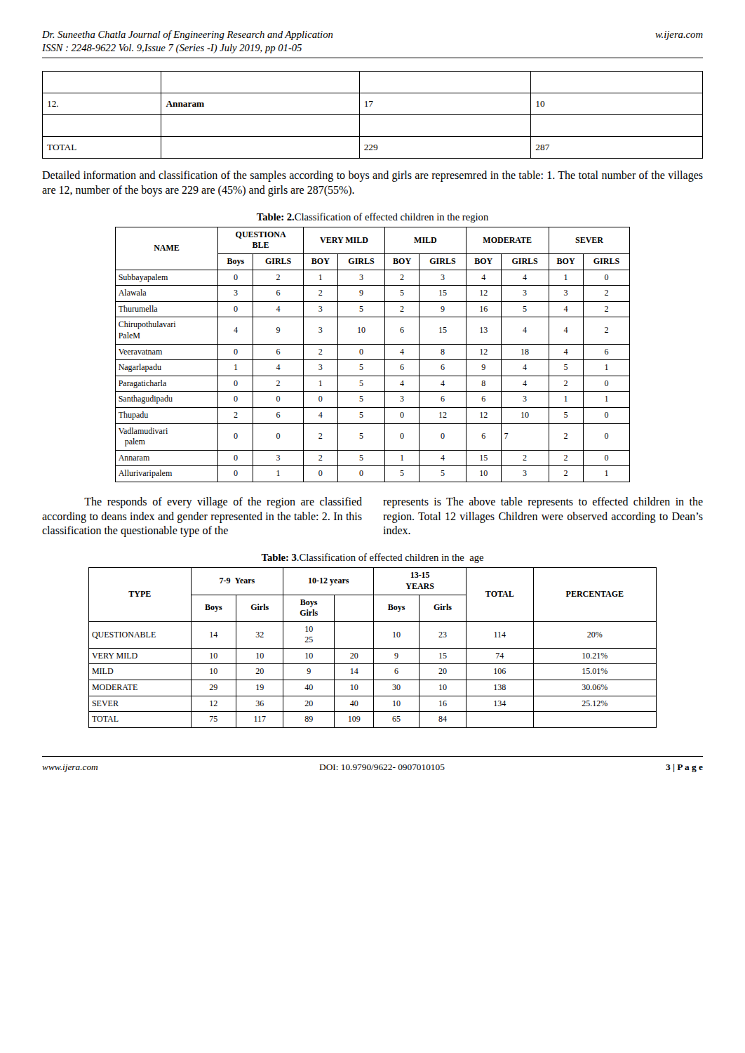Dr. Suneetha Chatla Journal of Engineering Research and Application
ISSN : 2248-9622 Vol. 9,Issue 7 (Series -I) July 2019, pp 01-05
w.ijera.com
| 12. | Annaram | 17 | 10 |
| TOTAL | | 229 | 287 |
Detailed information and classification of the samples according to boys and girls are represemred in the table: 1. The total number of the villages are 12, number of the boys are 229 are (45%) and girls are 287(55%).
Table: 2. Classification of effected children in the region
| NAME | QUESTIONA BLE | VERY MILD | MILD | MODERATE | SEVER |
| --- | --- | --- | --- | --- | --- |
| Boys | GIRLS | BOY | GIRLS | BOY | GIRLS | BOY | GIRLS | BOY | GIRLS |
| Subbayapalem | 0 | 2 | 1 | 3 | 2 | 3 | 4 | 4 | 1 | 0 |
| Alawala | 3 | 6 | 2 | 9 | 5 | 15 | 12 | 3 | 3 | 2 |
| Thurumella | 0 | 4 | 3 | 5 | 2 | 9 | 16 | 5 | 4 | 2 |
| Chirupothulavari PaleM | 4 | 9 | 3 | 10 | 6 | 15 | 13 | 4 | 4 | 2 |
| Veeravatnam | 0 | 6 | 2 | 0 | 4 | 8 | 12 | 18 | 4 | 6 |
| Nagarlapadu | 1 | 4 | 3 | 5 | 6 | 6 | 9 | 4 | 5 | 1 |
| Paragaticharla | 0 | 2 | 1 | 5 | 4 | 4 | 8 | 4 | 2 | 0 |
| Santhagudipadu | 0 | 0 | 0 | 5 | 3 | 6 | 6 | 3 | 1 | 1 |
| Thupadu | 2 | 6 | 4 | 5 | 0 | 12 | 12 | 10 | 5 | 0 |
| Vadlamudivari palem | 0 | 0 | 2 | 5 | 0 | 0 | 6 | 7 | 2 | 0 |
| Annaram | 0 | 3 | 2 | 5 | 1 | 4 | 15 | 2 | 2 | 0 |
| Allurivaripalem | 0 | 1 | 0 | 0 | 5 | 5 | 10 | 3 | 2 | 1 |
The responds of every village of the region are classified according to deans index and gender represented in the table: 2. In this classification the questionable type of the
represents is The above table represents to effected children in the region. Total 12 villages Children were observed according to Dean’s index.
Table: 3.Classification of effected children in the age
| TYPE | 7-9 Years | 10-12 years | 13-15 YEARS | TOTAL | PERCENTAGE |
| --- | --- | --- | --- | --- | --- |
| Boys | Girls | Boys Girls | | Boys | Girls |
| QUESTIONABLE | 14 | 32 | 10 25 | | 10 | 23 | 114 | 20% |
| VERY MILD | 10 | 10 | 10 | 20 | 9 | 15 | 74 | 10.21% |
| MILD | 10 | 20 | 9 | 14 | 6 | 20 | 106 | 15.01% |
| MODERATE | 29 | 19 | 40 | 10 | 30 | 10 | 138 | 30.06% |
| SEVER | 12 | 36 | 20 | 40 | 10 | 16 | 134 | 25.12% |
| TOTAL | 75 | 117 | 89 | 109 | 65 | 84 | | |
www.ijera.com
DOI: 10.9790/9622- 0907010105
3 | P a g e